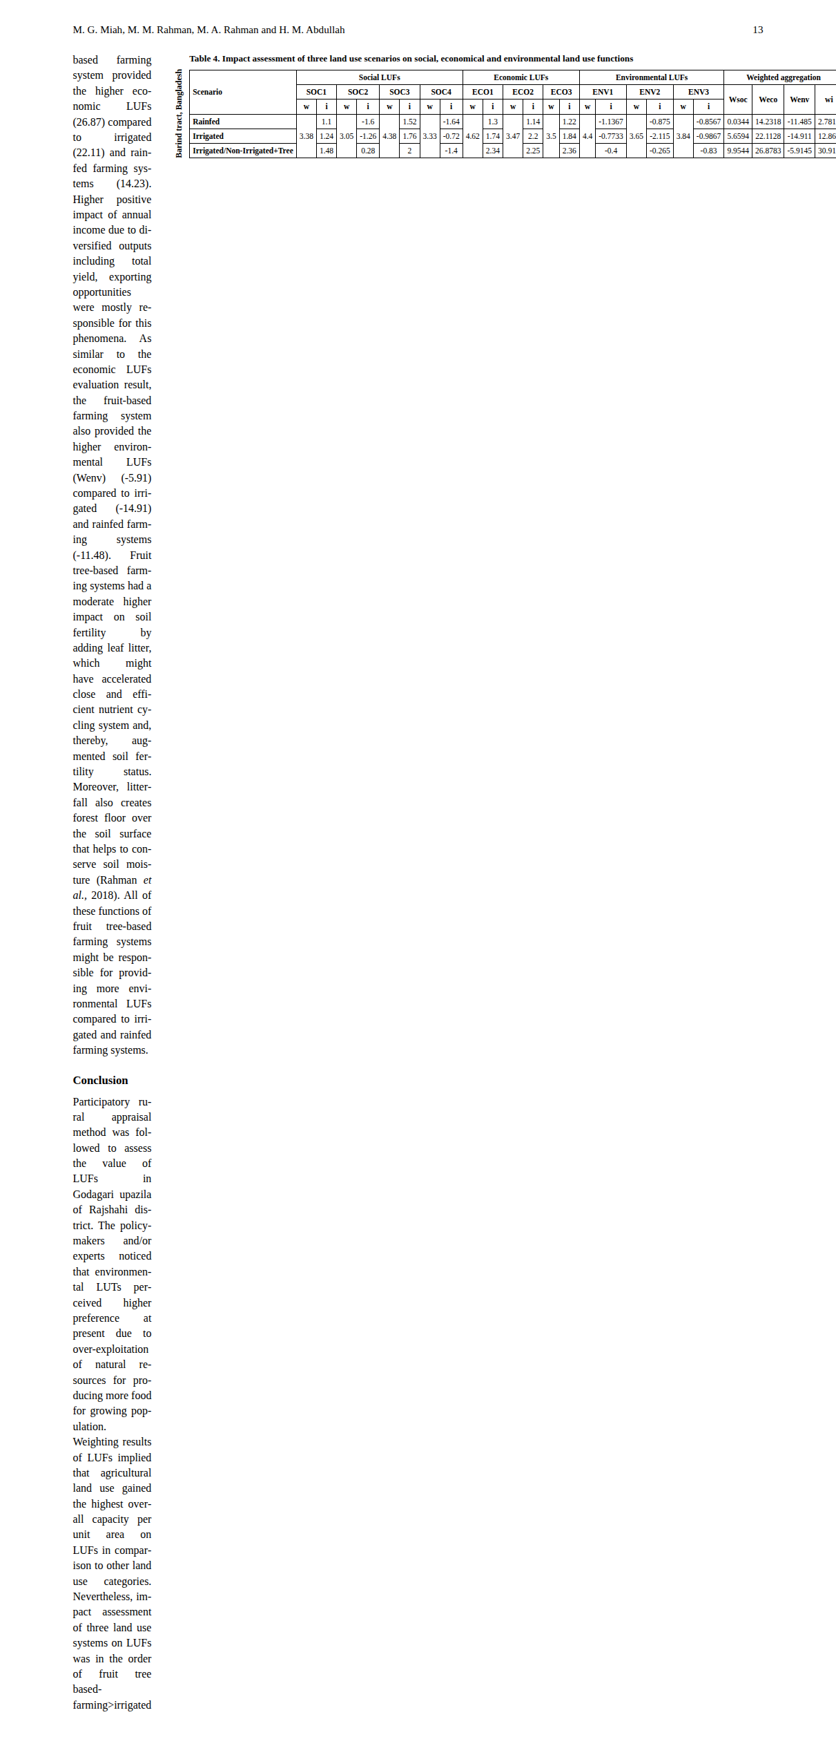M. G. Miah, M. M. Rahman, M. A. Rahman and H. M. Abdullah 13
based farming system provided the higher economic LUFs (26.87) compared to irrigated (22.11) and rainfed farming systems (14.23). Higher positive impact of annual income due to diversified outputs including total yield, exporting opportunities were mostly responsible for this phenomena. As similar to the economic LUFs evaluation result, the fruit-based farming system also provided the higher environmental LUFs (Wenv) (-5.91) compared to irrigated (-14.91) and rainfed farming systems (-11.48). Fruit tree-based farming systems had a moderate higher impact on soil fertility by adding leaf litter, which might have accelerated close and efficient nutrient cycling system and, thereby, augmented soil fertility status. Moreover, litterfall also creates forest floor over the soil surface that helps to conserve soil moisture (Rahman et al., 2018). All of these functions of fruit tree-based farming systems might be responsible for providing more environmental LUFs compared to irrigated and rainfed farming systems.
Conclusion
Participatory rural appraisal method was followed to assess the value of LUFs in Godagari upazila of Rajshahi district. The policymakers and/or experts noticed that environmental LUTs perceived higher preference at present due to over-exploitation of natural resources for producing more food for growing population. Weighting results of LUFs implied that agricultural land use gained the highest overall capacity per unit area on LUFs in comparison to other land use categories. Nevertheless, impact assessment of three land use systems on LUFs was in the order of fruit tree based-farming>irrigated
Barind tract, Bangladesh
Table 4. Impact assessment of three land use scenarios on social, economical and environmental land use functions
| Scenario | Social LUFs | Economic LUFs | Environmental LUFs | Weighted aggregation |
| --- | --- | --- | --- | --- |
| SOC1 | SOC2 | SOC3 | SOC4 | ECO1 | ECO2 | ECO3 | ENV1 | ENV2 | ENV3 | Wsoc | Weco | Wenv | wi |
| w | i | w | i | w | i | w | i | w | i | w | i | w | i | w | i | w | i | w | i |
| Rainfed | 3.38 | 1.1 | 3.05 | -1.6 | 4.38 | 1.52 | 3.33 | -1.64 | 4.62 | 1.3 | 3.47 | 1.14 | 3.5 | 1.22 | 4.4 | -1.1367 | 3.65 | -0.875 | 3.84 | -0.8567 | 0.0344 | 14.2318 | -11.485 | 2.7815 |
| Irrigated | 1.24 | -1.26 | 1.76 | -0.72 | 1.74 | 2.2 | 1.84 | -0.7733 | -2.115 | -0.9867 | 5.6594 | 22.1128 | -14.911 | 12.861 |
| Irrigated/Non-Irrigated+Tree | 1.48 | 0.28 | 2 | -1.4 | 2.34 | 2.25 | 2.36 | -0.4 | -0.265 | -0.83 | 9.9544 | 26.8783 | -5.9145 | 30.918 |